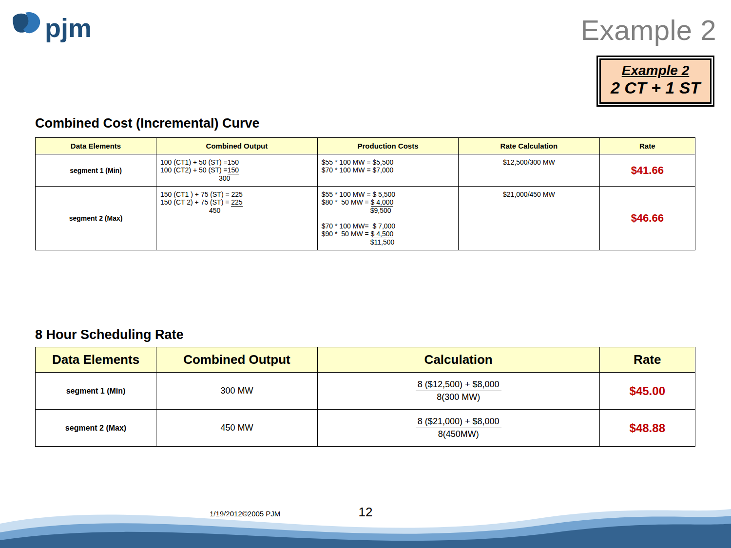pjm
Example 2
Example 2
2 CT + 1 ST
Combined Cost (Incremental) Curve
| Data Elements | Combined Output | Production Costs | Rate Calculation | Rate |
| --- | --- | --- | --- | --- |
| segment 1 (Min) | 100 (CT1) + 50 (ST) =150 100 (CT2) + 50 (ST) = 150 300 | $55 * 100 MW = $5,500 $70 * 100 MW = $7,000 | $12,500/300 MW | $41.66 |
| segment 2 (Max) | 150 (CT1 ) + 75 (ST) = 225 150 (CT 2) + 75 (ST) = 225 450 | $55 * 100 MW = $ 5,500 $80 * 50 MW = $ 4,000 $9,500 $70 * 100 MW= $ 7,000 $90 * 50 MW = $ 4,500 $11,500 | $21,000/450 MW | $46.66 |
8 Hour Scheduling Rate
| Data Elements | Combined Output | Calculation | Rate |
| --- | --- | --- | --- |
| segment 1 (Min) | 300 MW | 8 ($12,500) + $8,000 8(300 MW) | $45.00 |
| segment 2 (Max) | 450 MW | 8 ($21,000) + $8,000 8(450MW) | $48.88 |
1/19/2012©2005 PJM 12